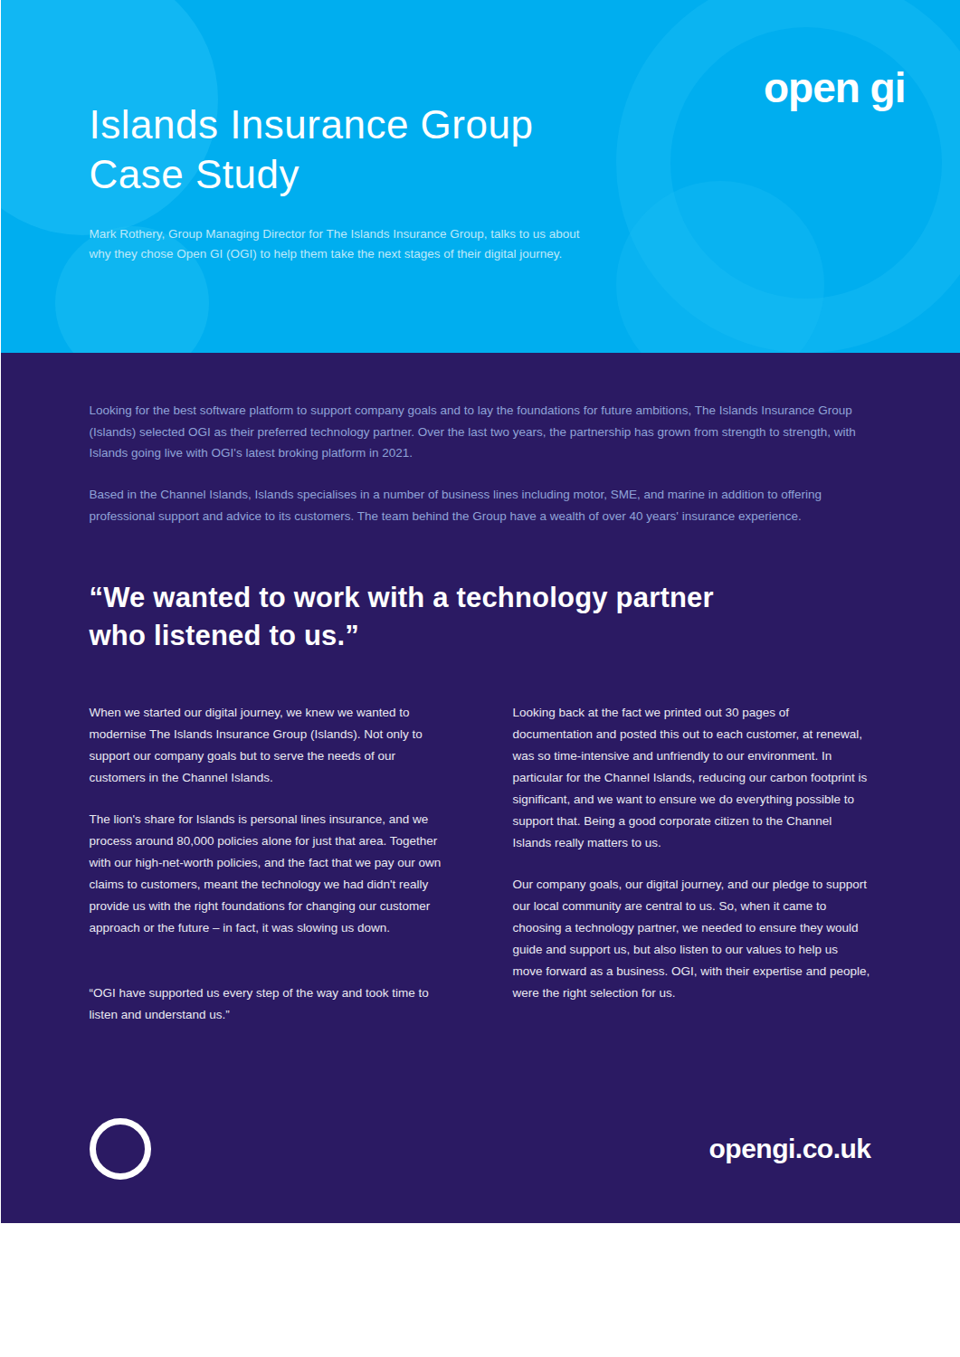open gi
Islands Insurance Group
Case Study
Mark Rothery, Group Managing Director for The Islands Insurance Group, talks to us about why they chose Open GI (OGI) to help them take the next stages of their digital journey.
Looking for the best software platform to support company goals and to lay the foundations for future ambitions, The Islands Insurance Group (Islands) selected OGI as their preferred technology partner. Over the last two years, the partnership has grown from strength to strength, with Islands going live with OGI's latest broking platform in 2021.
Based in the Channel Islands, Islands specialises in a number of business lines including motor, SME, and marine in addition to offering professional support and advice to its customers. The team behind the Group have a wealth of over 40 years' insurance experience.
“We wanted to work with a technology partner
who listened to us.”
When we started our digital journey, we knew we wanted to modernise The Islands Insurance Group (Islands). Not only to support our company goals but to serve the needs of our customers in the Channel Islands.
The lion's share for Islands is personal lines insurance, and we process around 80,000 policies alone for just that area. Together with our high-net-worth policies, and the fact that we pay our own claims to customers, meant the technology we had didn't really provide us with the right foundations for changing our customer approach or the future – in fact, it was slowing us down.
“OGI have supported us every step of the way and took time to listen and understand us.”
Looking back at the fact we printed out 30 pages of documentation and posted this out to each customer, at renewal, was so time-intensive and unfriendly to our environment. In particular for the Channel Islands, reducing our carbon footprint is significant, and we want to ensure we do everything possible to support that. Being a good corporate citizen to the Channel Islands really matters to us.
Our company goals, our digital journey, and our pledge to support our local community are central to us. So, when it came to choosing a technology partner, we needed to ensure they would guide and support us, but also listen to our values to help us move forward as a business. OGI, with their expertise and people, were the right selection for us.
opengi.co.uk